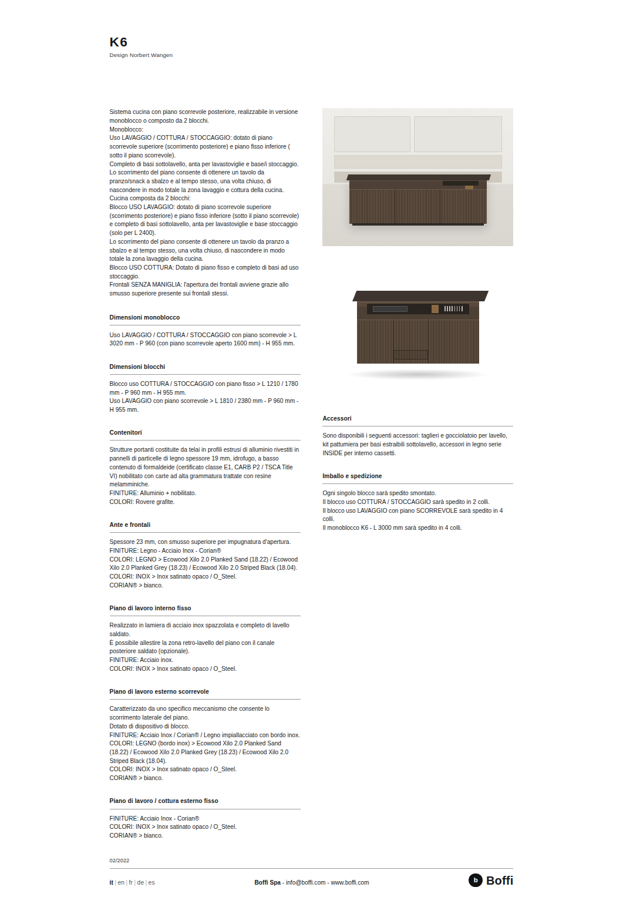K6
Design Norbert Wangen
Sistema cucina con piano scorrevole posteriore, realizzabile in versione monoblocco o composto da 2 blocchi.
Monoblocco:
Uso LAVAGGIO / COTTURA / STOCCAGGIO: dotato di piano scorrevole superiore (scorrimento posteriore) e piano fisso inferiore ( sotto il piano scorrevole).
Completo di basi sottolavello, anta per lavastoviglie e base/i stoccaggio.
Lo scorrimento del piano consente di ottenere un tavolo da pranzo/snack a sbalzo e al tempo stesso, una volta chiuso, di nascondere in modo totale la zona lavaggio e cottura della cucina.
Cucina composta da 2 blocchi:
Blocco USO LAVAGGIO: dotato di piano scorrevole superiore (scorrimento posteriore) e piano fisso inferiore (sotto il piano scorrevole) e completo di basi sottolavello, anta per lavastoviglie e base stoccaggio (solo per L 2400).
Lo scorrimento del piano consente di ottenere un tavolo da pranzo a sbalzo e al tempo stesso, una volta chiuso, di nascondere in modo totale la zona lavaggio della cucina.
Blocco USO COTTURA: Dotato di piano fisso e completo di basi ad uso stoccaggio.
Frontali SENZA MANIGLIA: l'apertura dei frontali avviene grazie allo smusso superiore presente sui frontali stessi.
Dimensioni monoblocco
Uso LAVAGGIO / COTTURA / STOCCAGGIO con piano scorrevole > L 3020 mm - P 960 (con piano scorrevole aperto 1600 mm) - H 955 mm.
Dimensioni blocchi
Blocco uso COTTURA / STOCCAGGIO con piano fisso > L 1210 / 1780 mm - P 960 mm - H 955 mm.
Uso LAVAGGIO con piano scorrevole > L 1810 / 2380 mm - P 960 mm - H 955 mm.
Contenitori
Strutture portanti costituite da telai in profili estrusi di alluminio rivestiti in pannelli di particelle di legno spessore 19 mm, idrofugo, a basso contenuto di formaldeide (certificato classe E1, CARB P2 / TSCA Title VI) nobilitato con carte ad alta grammatura trattate con resine melamminiche.
FINITURE: Alluminio + nobilitato.
COLORI: Rovere grafite.
Ante e frontali
Spessore 23 mm, con smusso superiore per impugnatura d'apertura.
FINITURE: Legno - Acciaio Inox - Corian®
COLORI: LEGNO > Ecowood Xilo 2.0 Planked Sand (18.22) / Ecowood Xilo 2.0 Planked Grey (18.23) / Ecowood Xilo 2.0 Striped Black (18.04).
COLORI: INOX > Inox satinato opaco / O_Steel.
CORIAN® > bianco.
Piano di lavoro interno fisso
Realizzato in lamiera di acciaio inox spazzolata e completo di lavello saldato.
È possibile allestire la zona retro-lavello del piano con il canale posteriore saldato (opzionale).
FINITURE: Acciaio inox.
COLORI: INOX > Inox satinato opaco / O_Steel.
Piano di lavoro esterno scorrevole
Caratterizzato da uno specifico meccanismo che consente lo scorrimento laterale del piano.
Dotato di dispositivo di blocco.
FINITURE: Acciaio Inox / Corian® / Legno impiallacciato con bordo inox.
COLORI: LEGNO (bordo inox) > Ecowood Xilo 2.0 Planked Sand (18.22) / Ecowood Xilo 2.0 Planked Grey (18.23) / Ecowood Xilo 2.0 Striped Black (18.04).
COLORI: INOX > Inox satinato opaco / O_Steel.
CORIAN® > bianco.
Piano di lavoro / cottura esterno fisso
FINITURE: Acciaio Inox - Corian®
COLORI: INOX > Inox satinato opaco / O_Steel.
CORIAN® > bianco.
Accessori
Sono disponibili i seguenti accessori: taglieri e gocciolatoio per lavello, kit pattumiera per basi estraibili sottolavello, accessori in legno serie INSIDE per interno cassetti.
Imballo e spedizione
Ogni singolo blocco sarà spedito smontato.
Il blocco uso COTTURA / STOCCAGGIO sarà spedito in 2 colli.
Il blocco uso LAVAGGIO con piano SCORREVOLE sarà spedito in 4 colli.
Il monoblocco K6 - L 3000 mm sarà spedito in 4 colli.
02/2022
it|en|fr|de|es
Boffi Spa - info@boffi.com - www.boffi.com
b
Boffi